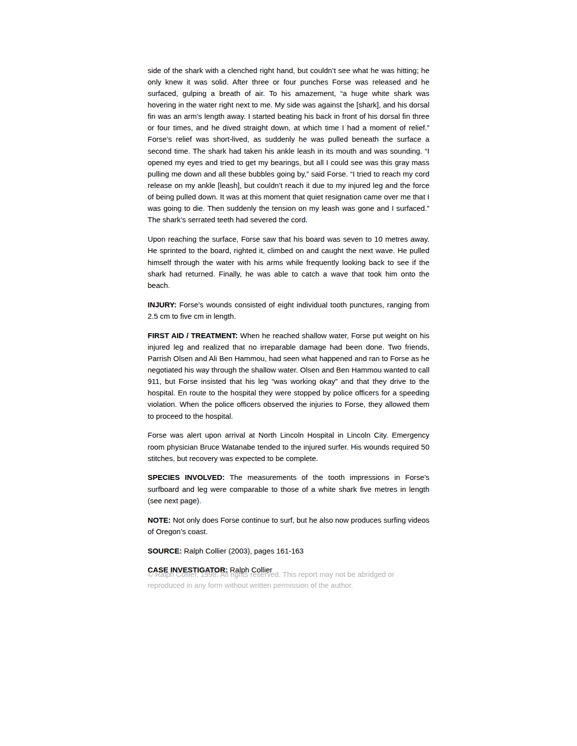side of the shark with a clenched right hand, but couldn’t see what he was hitting; he only knew it was solid. After three or four punches Forse was released and he surfaced, gulping a breath of air. To his amazement, “a huge white shark was hovering in the water right next to me. My side was against the [shark], and his dorsal fin was an arm’s length away. I started beating his back in front of his dorsal fin three or four times, and he dived straight down, at which time I had a moment of relief.” Forse’s relief was short-lived, as suddenly he was pulled beneath the surface a second time. The shark had taken his ankle leash in its mouth and was sounding. “I opened my eyes and tried to get my bearings, but all I could see was this gray mass pulling me down and all these bubbles going by,” said Forse. “I tried to reach my cord release on my ankle [leash], but couldn’t reach it due to my injured leg and the force of being pulled down. It was at this moment that quiet resignation came over me that I was going to die. Then suddenly the tension on my leash was gone and I surfaced.” The shark’s serrated teeth had severed the cord.
Upon reaching the surface, Forse saw that his board was seven to 10 metres away. He sprinted to the board, righted it, climbed on and caught the next wave. He pulled himself through the water with his arms while frequently looking back to see if the shark had returned. Finally, he was able to catch a wave that took him onto the beach.
INJURY: Forse’s wounds consisted of eight individual tooth punctures, ranging from 2.5 cm to five cm in length.
FIRST AID / TREATMENT: When he reached shallow water, Forse put weight on his injured leg and realized that no irreparable damage had been done. Two friends, Parrish Olsen and Ali Ben Hammou, had seen what happened and ran to Forse as he negotiated his way through the shallow water. Olsen and Ben Hammou wanted to call 911, but Forse insisted that his leg “was working okay” and that they drive to the hospital. En route to the hospital they were stopped by police officers for a speeding violation. When the police officers observed the injuries to Forse, they allowed them to proceed to the hospital.
Forse was alert upon arrival at North Lincoln Hospital in Lincoln City. Emergency room physician Bruce Watanabe tended to the injured surfer. His wounds required 50 stitches, but recovery was expected to be complete.
SPECIES INVOLVED: The measurements of the tooth impressions in Forse’s surfboard and leg were comparable to those of a white shark five metres in length (see next page).
NOTE: Not only does Forse continue to surf, but he also now produces surfing videos of Oregon’s coast.
SOURCE: Ralph Collier (2003), pages 161-163
CASE INVESTIGATOR: Ralph Collier
© Ralph Collier, 1998. All rights reserved. This report may not be abridged or reproduced in any form without written permission of the author.